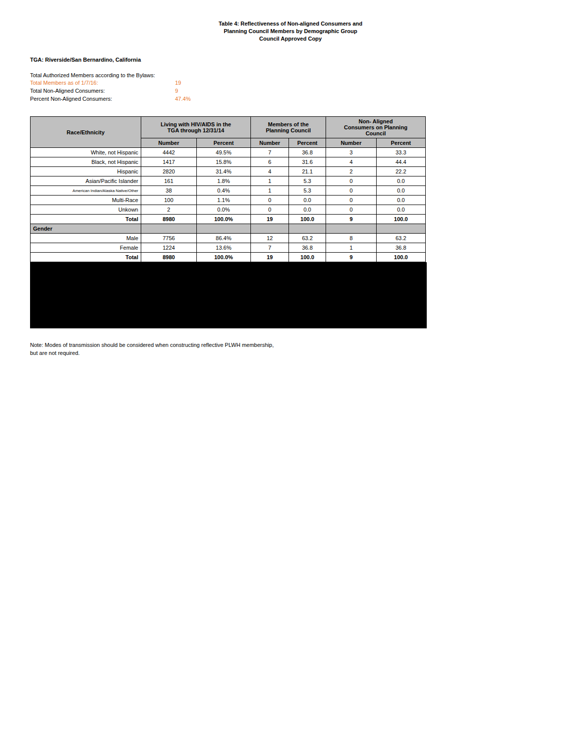Table 4: Reflectiveness of Non-aligned Consumers and
Planning Council Members by Demographic Group
Council Approved Copy
TGA: Riverside/San Bernardino, California
| Total Authorized Members according to the Bylaws: | |
| Total Members as of 1/7/16: | 19 |
| Total Non-Aligned Consumers: | 9 |
| Percent Non-Aligned Consumers: | 47.4% |
| Race/Ethnicity | Living with HIV/AIDS in the TGA through 12/31/14 | Members of the Planning Council | Non- Aligned Consumers on Planning Council |
| --- | --- | --- | --- |
| Number | Percent | Number | Percent | Number | Percent |
| White, not Hispanic | 4442 | 49.5% | 7 | 36.8 | 3 | 33.3 |
| Black, not Hispanic | 1417 | 15.8% | 6 | 31.6 | 4 | 44.4 |
| Hispanic | 2820 | 31.4% | 4 | 21.1 | 2 | 22.2 |
| Asian/Pacific Islander | 161 | 1.8% | 1 | 5.3 | 0 | 0.0 |
| American Indian/Alaska Native/Other | 38 | 0.4% | 1 | 5.3 | 0 | 0.0 |
| Multi-Race | 100 | 1.1% | 0 | 0.0 | 0 | 0.0 |
| Unkown | 2 | 0.0% | 0 | 0.0 | 0 | 0.0 |
| Total | 8980 | 100.0% | 19 | 100.0 | 9 | 100.0 |
| Gender | | | | | | |
| Male | 7756 | 86.4% | 12 | 63.2 | 8 | 63.2 |
| Female | 1224 | 13.6% | 7 | 36.8 | 1 | 36.8 |
| Total | 8980 | 100.0% | 19 | 100.0 | 9 | 100.0 |
Note: Modes of transmission should be considered when constructing reflective PLWH membership,
but are not required.